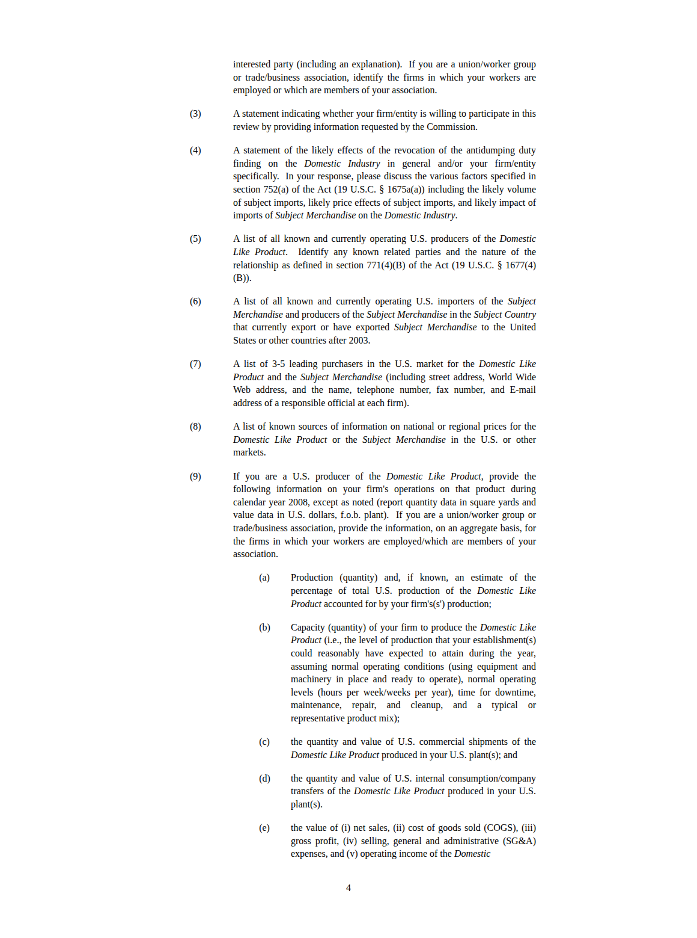interested party (including an explanation). If you are a union/worker group or trade/business association, identify the firms in which your workers are employed or which are members of your association.
(3)
A statement indicating whether your firm/entity is willing to participate in this review by providing information requested by the Commission.
(4)
A statement of the likely effects of the revocation of the antidumping duty finding on the Domestic Industry in general and/or your firm/entity specifically. In your response, please discuss the various factors specified in section 752(a) of the Act (19 U.S.C. § 1675a(a)) including the likely volume of subject imports, likely price effects of subject imports, and likely impact of imports of Subject Merchandise on the Domestic Industry.
(5)
A list of all known and currently operating U.S. producers of the Domestic Like Product. Identify any known related parties and the nature of the relationship as defined in section 771(4)(B) of the Act (19 U.S.C. § 1677(4)(B)).
(6)
A list of all known and currently operating U.S. importers of the Subject Merchandise and producers of the Subject Merchandise in the Subject Country that currently export or have exported Subject Merchandise to the United States or other countries after 2003.
(7)
A list of 3-5 leading purchasers in the U.S. market for the Domestic Like Product and the Subject Merchandise (including street address, World Wide Web address, and the name, telephone number, fax number, and E-mail address of a responsible official at each firm).
(8)
A list of known sources of information on national or regional prices for the Domestic Like Product or the Subject Merchandise in the U.S. or other markets.
(9)
If you are a U.S. producer of the Domestic Like Product, provide the following information on your firm's operations on that product during calendar year 2008, except as noted (report quantity data in square yards and value data in U.S. dollars, f.o.b. plant). If you are a union/worker group or trade/business association, provide the information, on an aggregate basis, for the firms in which your workers are employed/which are members of your association.
(a)
Production (quantity) and, if known, an estimate of the percentage of total U.S. production of the Domestic Like Product accounted for by your firm's(s') production;
(b)
Capacity (quantity) of your firm to produce the Domestic Like Product (i.e., the level of production that your establishment(s) could reasonably have expected to attain during the year, assuming normal operating conditions (using equipment and machinery in place and ready to operate), normal operating levels (hours per week/weeks per year), time for downtime, maintenance, repair, and cleanup, and a typical or representative product mix);
(c)
the quantity and value of U.S. commercial shipments of the Domestic Like Product produced in your U.S. plant(s); and
(d)
the quantity and value of U.S. internal consumption/company transfers of the Domestic Like Product produced in your U.S. plant(s).
(e)
the value of (i) net sales, (ii) cost of goods sold (COGS), (iii) gross profit, (iv) selling, general and administrative (SG&A) expenses, and (v) operating income of the Domestic
4